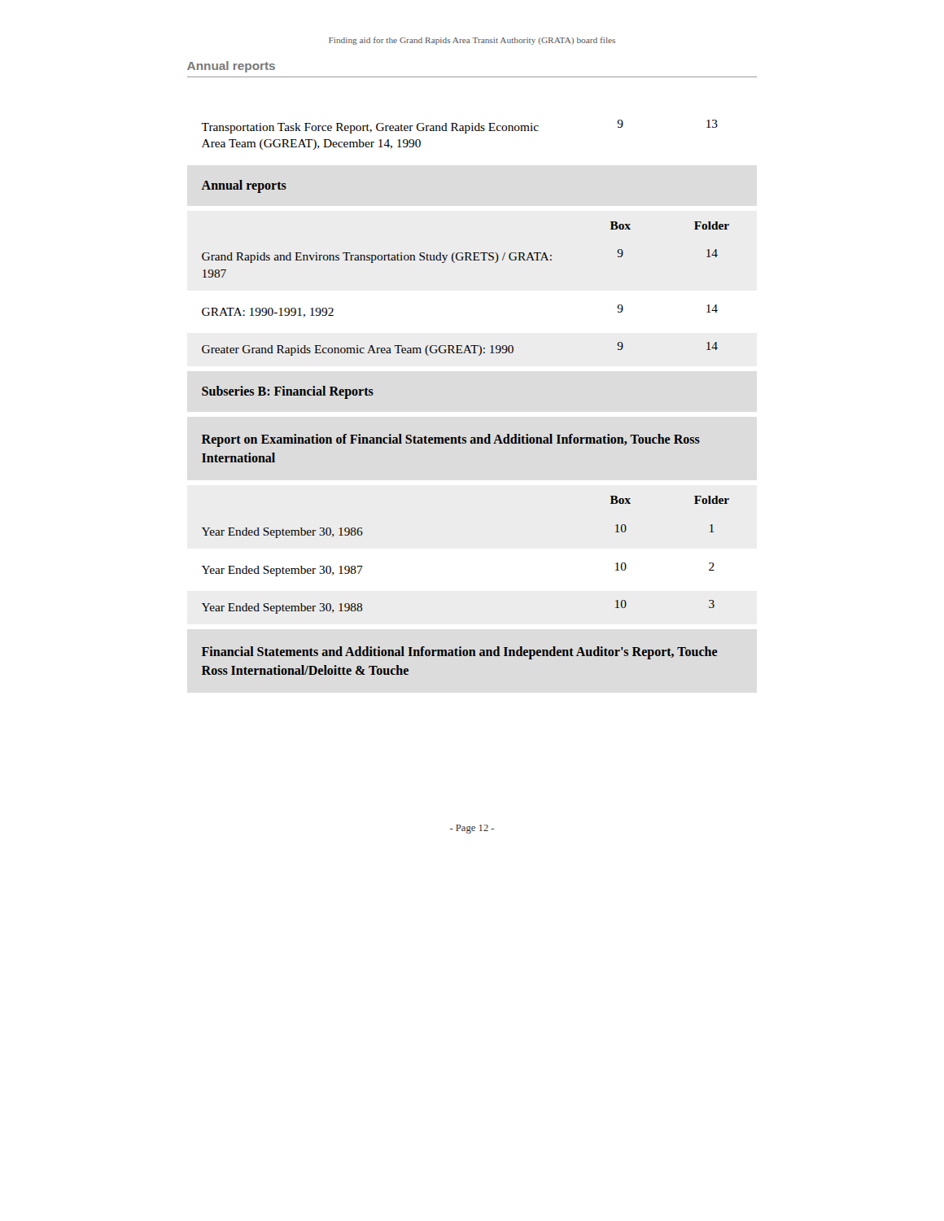Finding aid for the Grand Rapids Area Transit Authority (GRATA) board files
Annual reports
| Transportation Task Force Report, Greater Grand Rapids Economic Area Team (GGREAT), December 14, 1990 | 9 | 13 |
| Annual reports |
| | Box | Folder |
| Grand Rapids and Environs Transportation Study (GRETS) / GRATA: 1987 | 9 | 14 |
| GRATA: 1990-1991, 1992 | 9 | 14 |
| Greater Grand Rapids Economic Area Team (GGREAT): 1990 | 9 | 14 |
| Subseries B: Financial Reports |
| Report on Examination of Financial Statements and Additional Information, Touche Ross International |
| | Box | Folder |
| Year Ended September 30, 1986 | 10 | 1 |
| Year Ended September 30, 1987 | 10 | 2 |
| Year Ended September 30, 1988 | 10 | 3 |
| Financial Statements and Additional Information and Independent Auditor's Report, Touche Ross International/Deloitte & Touche |
- Page 12 -